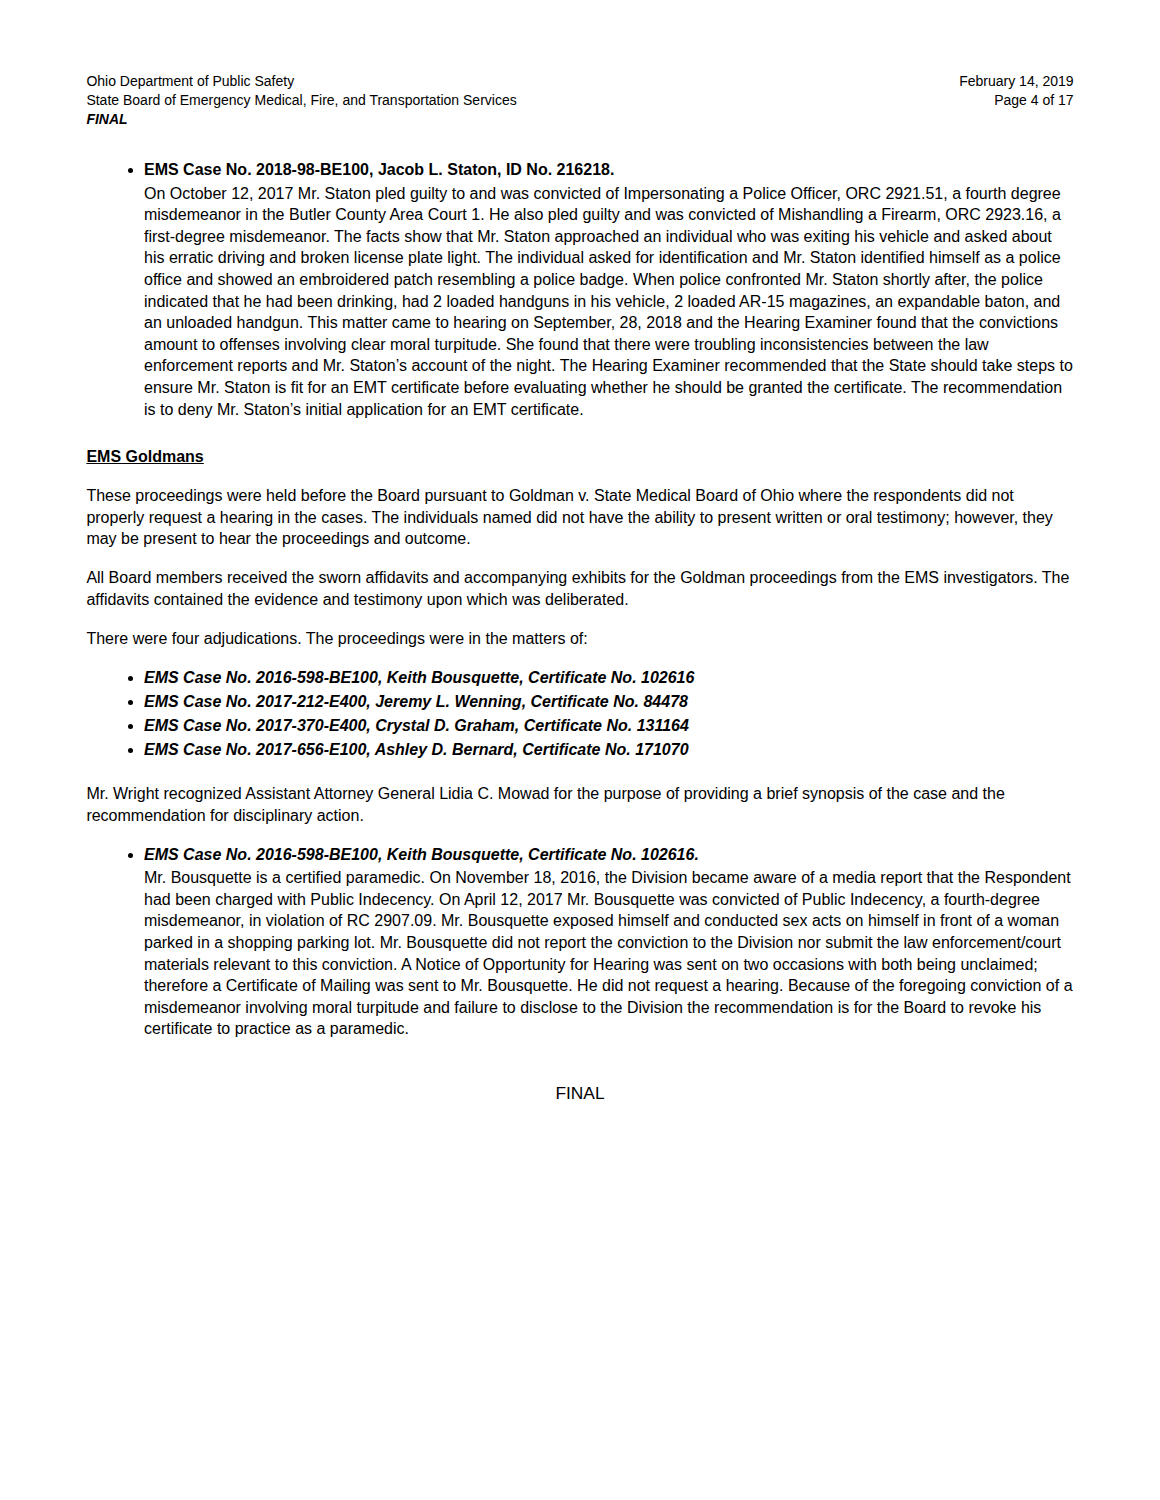Ohio Department of Public Safety
State Board of Emergency Medical, Fire, and Transportation Services
FINAL
February 14, 2019
Page 4 of 17
EMS Case No. 2018-98-BE100, Jacob L. Staton, ID No. 216218.
On October 12, 2017 Mr. Staton pled guilty to and was convicted of Impersonating a Police Officer, ORC 2921.51, a fourth degree misdemeanor in the Butler County Area Court 1. He also pled guilty and was convicted of Mishandling a Firearm, ORC 2923.16, a first-degree misdemeanor. The facts show that Mr. Staton approached an individual who was exiting his vehicle and asked about his erratic driving and broken license plate light. The individual asked for identification and Mr. Staton identified himself as a police office and showed an embroidered patch resembling a police badge. When police confronted Mr. Staton shortly after, the police indicated that he had been drinking, had 2 loaded handguns in his vehicle, 2 loaded AR-15 magazines, an expandable baton, and an unloaded handgun. This matter came to hearing on September, 28, 2018 and the Hearing Examiner found that the convictions amount to offenses involving clear moral turpitude. She found that there were troubling inconsistencies between the law enforcement reports and Mr. Staton’s account of the night. The Hearing Examiner recommended that the State should take steps to ensure Mr. Staton is fit for an EMT certificate before evaluating whether he should be granted the certificate. The recommendation is to deny Mr. Staton’s initial application for an EMT certificate.
EMS Goldmans
These proceedings were held before the Board pursuant to Goldman v. State Medical Board of Ohio where the respondents did not properly request a hearing in the cases. The individuals named did not have the ability to present written or oral testimony; however, they may be present to hear the proceedings and outcome.
All Board members received the sworn affidavits and accompanying exhibits for the Goldman proceedings from the EMS investigators. The affidavits contained the evidence and testimony upon which was deliberated.
There were four adjudications. The proceedings were in the matters of:
EMS Case No. 2016-598-BE100, Keith Bousquette, Certificate No. 102616
EMS Case No. 2017-212-E400, Jeremy L. Wenning, Certificate No. 84478
EMS Case No. 2017-370-E400, Crystal D. Graham, Certificate No. 131164
EMS Case No. 2017-656-E100, Ashley D. Bernard, Certificate No. 171070
Mr. Wright recognized Assistant Attorney General Lidia C. Mowad for the purpose of providing a brief synopsis of the case and the recommendation for disciplinary action.
EMS Case No. 2016-598-BE100, Keith Bousquette, Certificate No. 102616.
Mr. Bousquette is a certified paramedic. On November 18, 2016, the Division became aware of a media report that the Respondent had been charged with Public Indecency. On April 12, 2017 Mr. Bousquette was convicted of Public Indecency, a fourth-degree misdemeanor, in violation of RC 2907.09. Mr. Bousquette exposed himself and conducted sex acts on himself in front of a woman parked in a shopping parking lot. Mr. Bousquette did not report the conviction to the Division nor submit the law enforcement/court materials relevant to this conviction. A Notice of Opportunity for Hearing was sent on two occasions with both being unclaimed; therefore a Certificate of Mailing was sent to Mr. Bousquette. He did not request a hearing. Because of the foregoing conviction of a misdemeanor involving moral turpitude and failure to disclose to the Division the recommendation is for the Board to revoke his certificate to practice as a paramedic.
FINAL